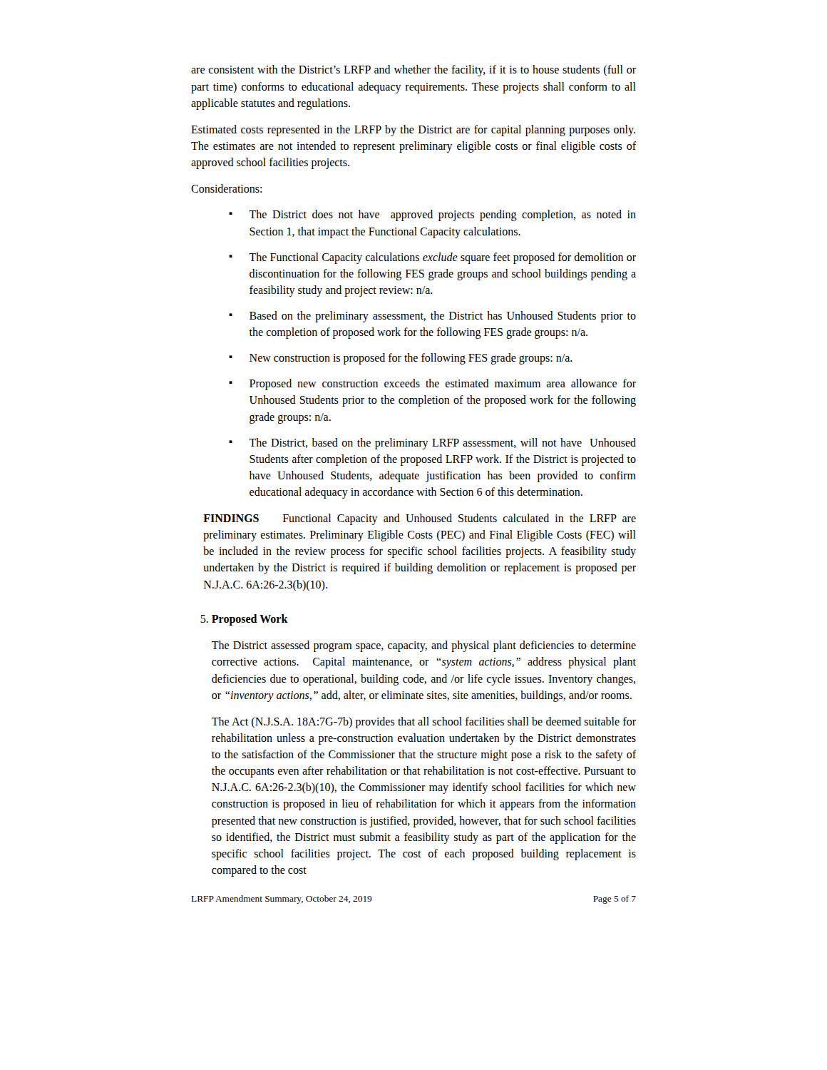are consistent with the District’s LRFP and whether the facility, if it is to house students (full or part time) conforms to educational adequacy requirements. These projects shall conform to all applicable statutes and regulations.
Estimated costs represented in the LRFP by the District are for capital planning purposes only. The estimates are not intended to represent preliminary eligible costs or final eligible costs of approved school facilities projects.
Considerations:
The District does not have approved projects pending completion, as noted in Section 1, that impact the Functional Capacity calculations.
The Functional Capacity calculations exclude square feet proposed for demolition or discontinuation for the following FES grade groups and school buildings pending a feasibility study and project review: n/a.
Based on the preliminary assessment, the District has Unhoused Students prior to the completion of proposed work for the following FES grade groups: n/a.
New construction is proposed for the following FES grade groups: n/a.
Proposed new construction exceeds the estimated maximum area allowance for Unhoused Students prior to the completion of the proposed work for the following grade groups: n/a.
The District, based on the preliminary LRFP assessment, will not have Unhoused Students after completion of the proposed LRFP work. If the District is projected to have Unhoused Students, adequate justification has been provided to confirm educational adequacy in accordance with Section 6 of this determination.
FINDINGS Functional Capacity and Unhoused Students calculated in the LRFP are preliminary estimates. Preliminary Eligible Costs (PEC) and Final Eligible Costs (FEC) will be included in the review process for specific school facilities projects. A feasibility study undertaken by the District is required if building demolition or replacement is proposed per N.J.A.C. 6A:26-2.3(b)(10).
Proposed Work
The District assessed program space, capacity, and physical plant deficiencies to determine corrective actions. Capital maintenance, or “system actions,” address physical plant deficiencies due to operational, building code, and /or life cycle issues. Inventory changes, or “inventory actions,” add, alter, or eliminate sites, site amenities, buildings, and/or rooms.
The Act (N.J.S.A. 18A:7G-7b) provides that all school facilities shall be deemed suitable for rehabilitation unless a pre-construction evaluation undertaken by the District demonstrates to the satisfaction of the Commissioner that the structure might pose a risk to the safety of the occupants even after rehabilitation or that rehabilitation is not cost-effective. Pursuant to N.J.A.C. 6A:26-2.3(b)(10), the Commissioner may identify school facilities for which new construction is proposed in lieu of rehabilitation for which it appears from the information presented that new construction is justified, provided, however, that for such school facilities so identified, the District must submit a feasibility study as part of the application for the specific school facilities project. The cost of each proposed building replacement is compared to the cost
LRFP Amendment Summary, October 24, 2019
Page 5 of 7